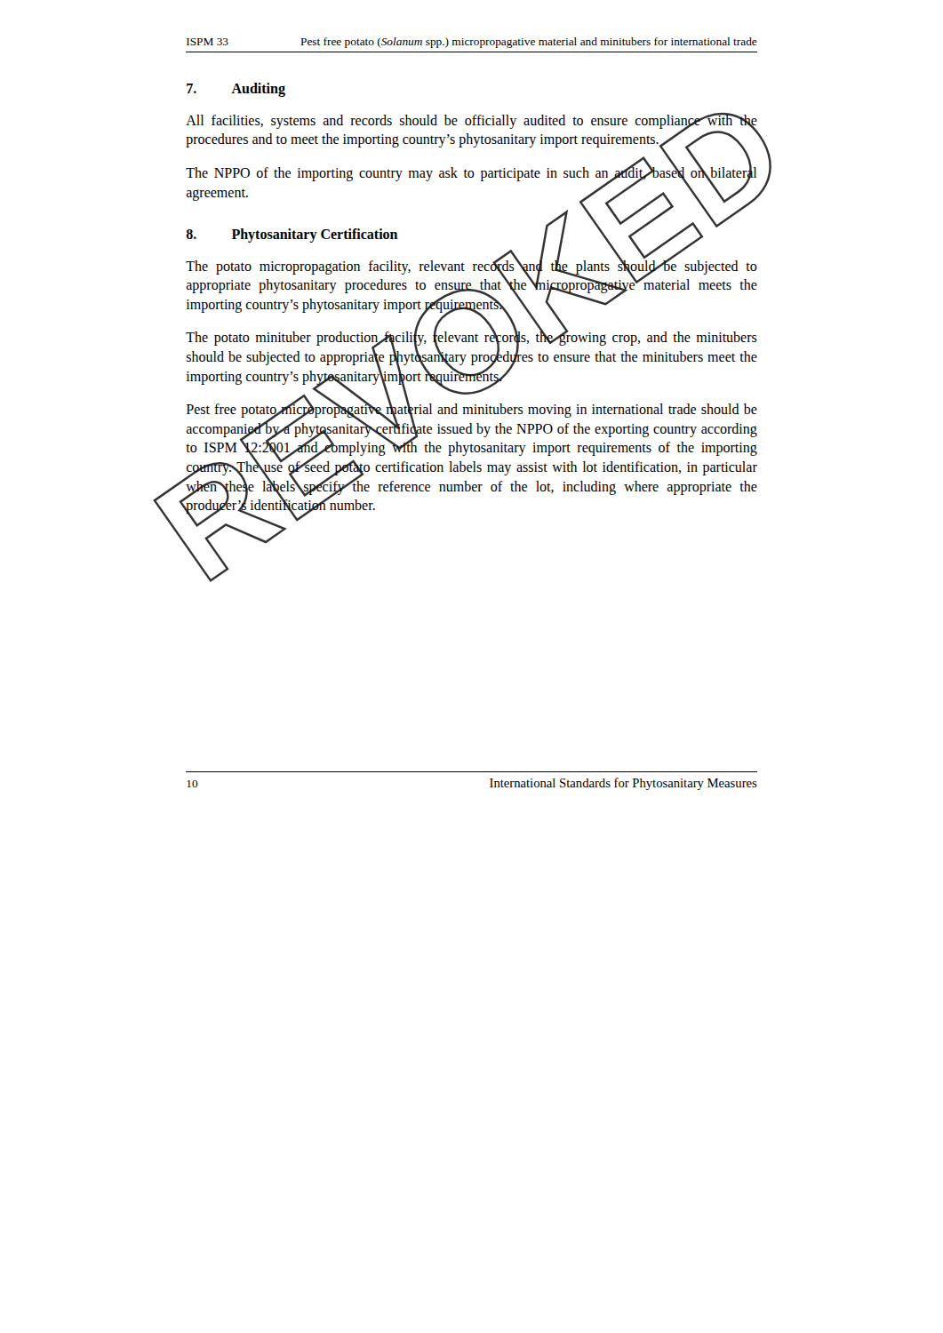ISPM 33
Pest free potato (Solanum spp.) micropropagative material and minitubers for international trade
REVOKED
7. Auditing
All facilities, systems and records should be officially audited to ensure compliance with the procedures and to meet the importing country’s phytosanitary import requirements.
The NPPO of the importing country may ask to participate in such an audit, based on bilateral agreement.
8. Phytosanitary Certification
The potato micropropagation facility, relevant records and the plants should be subjected to appropriate phytosanitary procedures to ensure that the micropropagative material meets the importing country’s phytosanitary import requirements.
The potato minituber production facility, relevant records, the growing crop, and the minitubers should be subjected to appropriate phytosanitary procedures to ensure that the minitubers meet the importing country’s phytosanitary import requirements.
Pest free potato micropropagative material and minitubers moving in international trade should be accompanied by a phytosanitary certificate issued by the NPPO of the exporting country according to ISPM 12:2001 and complying with the phytosanitary import requirements of the importing country. The use of seed potato certification labels may assist with lot identification, in particular when these labels specify the reference number of the lot, including where appropriate the producer’s identification number.
10
International Standards for Phytosanitary Measures